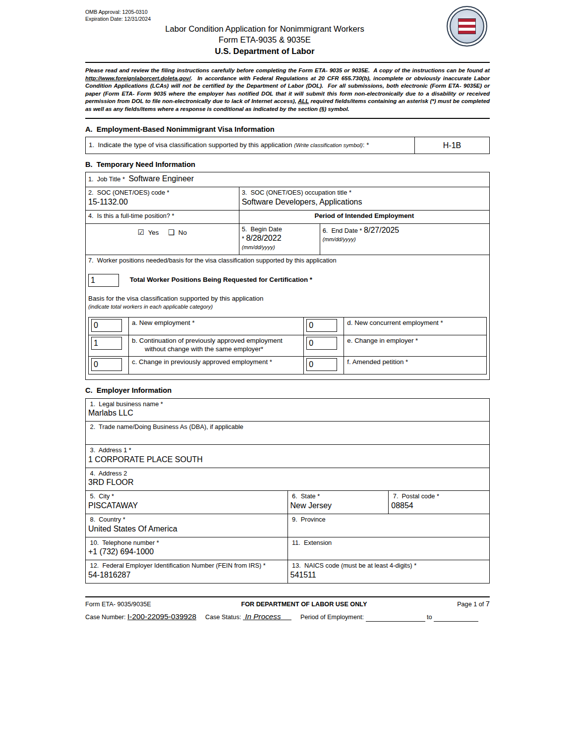OMB Approval: 1205-0310
Expiration Date: 12/31/2024
Labor Condition Application for Nonimmigrant Workers
Form ETA-9035 & 9035E
U.S. Department of Labor
Please read and review the filing instructions carefully before completing the Form ETA- 9035 or 9035E. A copy of the instructions can be found at http://www.foreignlaborcert.doleta.gov/. In accordance with Federal Regulations at 20 CFR 655.730(b), incomplete or obviously inaccurate Labor Condition Applications (LCAs) will not be certified by the Department of Labor (DOL). For all submissions, both electronic (Form ETA- 9035E) or paper (Form ETA- Form 9035 where the employer has notified DOL that it will submit this form non-electronically due to a disability or received permission from DOL to file non-electronically due to lack of Internet access), ALL required fields/items containing an asterisk (*) must be completed as well as any fields/items where a response is conditional as indicated by the section (§) symbol.
A. Employment-Based Nonimmigrant Visa Information
1. Indicate the type of visa classification supported by this application (Write classification symbol): *
H-1B
B. Temporary Need Information
| 1. Job Title * Software Engineer |
| 2. SOC (ONET/OES) code * 15-1132.00 | 3. SOC (ONET/OES) occupation title * Software Developers, Applications |
| 4. Is this a full-time position? * | Period of Intended Employment |
| ☑ Yes ❑ No | 5. Begin Date * 8/28/2022 (mm/dd/yyyy) | 6. End Date * 8/27/2025 (mm/dd/yyyy) |
| 7. Worker positions needed/basis for the visa classification supported by this application 1 Total Worker Positions Being Requested for Certification * Basis for the visa classification supported by this application (indicate total workers in each applicable category) / 0 / a. New employment * / 0 / d. New concurrent employment * / / 1 / b. Continuation of previously approved employment without change with the same employer* / 0 / e. Change in employer * / / 0 / c. Change in previously approved employment * / 0 / f. Amended petition * / |
C. Employer Information
| 1. Legal business name * Marlabs LLC |
| 2. Trade name/Doing Business As (DBA), if applicable |
| 3. Address 1 * 1 CORPORATE PLACE SOUTH |
| 4. Address 2 3RD FLOOR |
| 5. City * PISCATAWAY | 6. State * New Jersey | 7. Postal code * 08854 |
| 8. Country * United States Of America | 9. Province |
| 10. Telephone number * +1 (732) 694-1000 | 11. Extension |
| 12. Federal Employer Identification Number (FEIN from IRS) * 54-1816287 | 13. NAICS code (must be at least 4-digits) * 541511 |
Form ETA- 9035/9035E
FOR DEPARTMENT OF LABOR USE ONLY
Page 1 of 7
Case Number: I-200-22095-039928
Case Status: In Process
Period of Employment: to